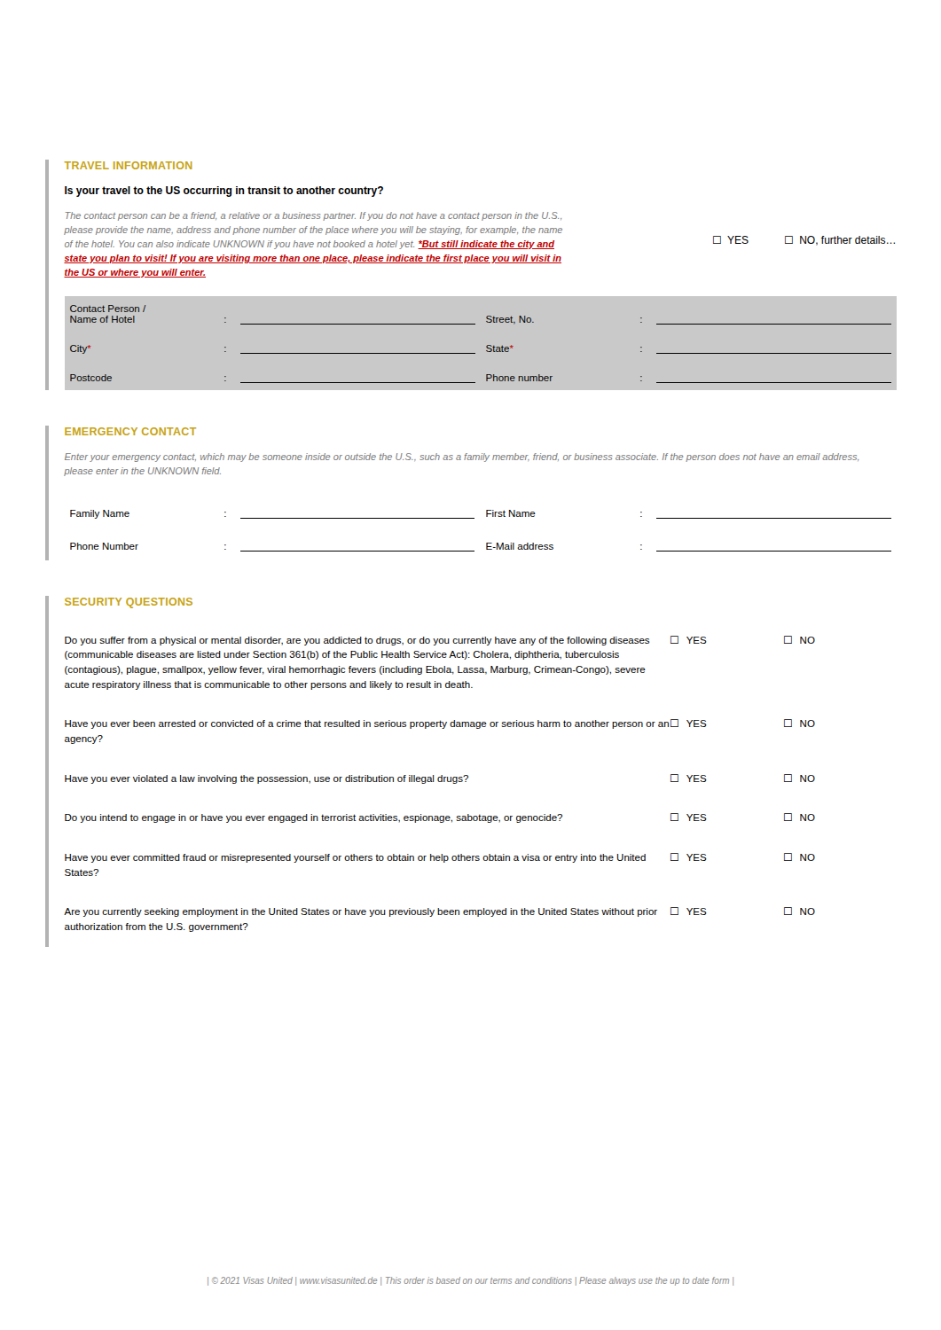TRAVEL INFORMATION
Is your travel to the US occurring in transit to another country?
The contact person can be a friend, a relative or a business partner. If you do not have a contact person in the U.S., please provide the name, address and phone number of the place where you will be staying, for example, the name of the hotel. You can also indicate UNKNOWN if you have not booked a hotel yet. *But still indicate the city and state you plan to visit! If you are visiting more than one place, please indicate the first place you will visit in the US or where you will enter.
☐YES ☐NO, further details…
| Contact Person / Name of Hotel | : | | Street, No. | : | |
| City * | : | | State * | : | |
| Postcode | : | | Phone number | : | |
EMERGENCY CONTACT
Enter your emergency contact, which may be someone inside or outside the U.S., such as a family member, friend, or business associate. If the person does not have an email address, please enter in the UNKNOWN field.
| Family Name | : | | First Name | : | |
| Phone Number | : | | E-Mail address | : | |
SECURITY QUESTIONS
| Do you suffer from a physical or mental disorder, are you addicted to drugs, or do you currently have any of the following diseases (communicable diseases are listed under Section 361(b) of the Public Health Service Act): Cholera, diphtheria, tuberculosis (contagious), plague, smallpox, yellow fever, viral hemorrhagic fevers (including Ebola, Lassa, Marburg, Crimean-Congo), severe acute respiratory illness that is communicable to other persons and likely to result in death. | ☐ YES | ☐ NO |
| Have you ever been arrested or convicted of a crime that resulted in serious property damage or serious harm to another person or an agency? | ☐ YES | ☐ NO |
| Have you ever violated a law involving the possession, use or distribution of illegal drugs? | ☐ YES | ☐ NO |
| Do you intend to engage in or have you ever engaged in terrorist activities, espionage, sabotage, or genocide? | ☐ YES | ☐ NO |
| Have you ever committed fraud or misrepresented yourself or others to obtain or help others obtain a visa or entry into the United States? | ☐ YES | ☐ NO |
| Are you currently seeking employment in the United States or have you previously been employed in the United States without prior authorization from the U.S. government? | ☐ YES | ☐ NO |
| © 2021 Visas United | www.visasunited.de | This order is based on our terms and conditions | Please always use the up to date form |